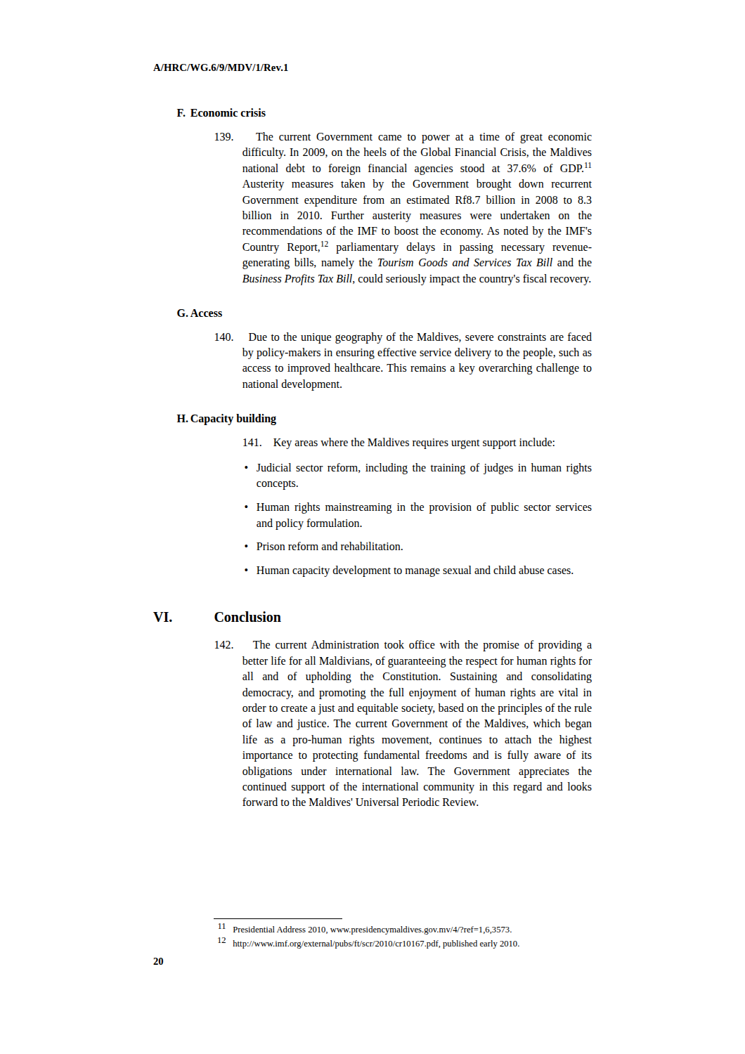A/HRC/WG.6/9/MDV/1/Rev.1
F. Economic crisis
139. The current Government came to power at a time of great economic difficulty. In 2009, on the heels of the Global Financial Crisis, the Maldives national debt to foreign financial agencies stood at 37.6% of GDP.11 Austerity measures taken by the Government brought down recurrent Government expenditure from an estimated Rf8.7 billion in 2008 to 8.3 billion in 2010. Further austerity measures were undertaken on the recommendations of the IMF to boost the economy. As noted by the IMF's Country Report,12 parliamentary delays in passing necessary revenue-generating bills, namely the Tourism Goods and Services Tax Bill and the Business Profits Tax Bill, could seriously impact the country's fiscal recovery.
G. Access
140. Due to the unique geography of the Maldives, severe constraints are faced by policy-makers in ensuring effective service delivery to the people, such as access to improved healthcare. This remains a key overarching challenge to national development.
H. Capacity building
141. Key areas where the Maldives requires urgent support include:
Judicial sector reform, including the training of judges in human rights concepts.
Human rights mainstreaming in the provision of public sector services and policy formulation.
Prison reform and rehabilitation.
Human capacity development to manage sexual and child abuse cases.
VI. Conclusion
142. The current Administration took office with the promise of providing a better life for all Maldivians, of guaranteeing the respect for human rights for all and of upholding the Constitution. Sustaining and consolidating democracy, and promoting the full enjoyment of human rights are vital in order to create a just and equitable society, based on the principles of the rule of law and justice. The current Government of the Maldives, which began life as a pro-human rights movement, continues to attach the highest importance to protecting fundamental freedoms and is fully aware of its obligations under international law. The Government appreciates the continued support of the international community in this regard and looks forward to the Maldives' Universal Periodic Review.
11 Presidential Address 2010, www.presidencymaldives.gov.mv/4/?ref=1,6,3573.
12 http://www.imf.org/external/pubs/ft/scr/2010/cr10167.pdf, published early 2010.
20